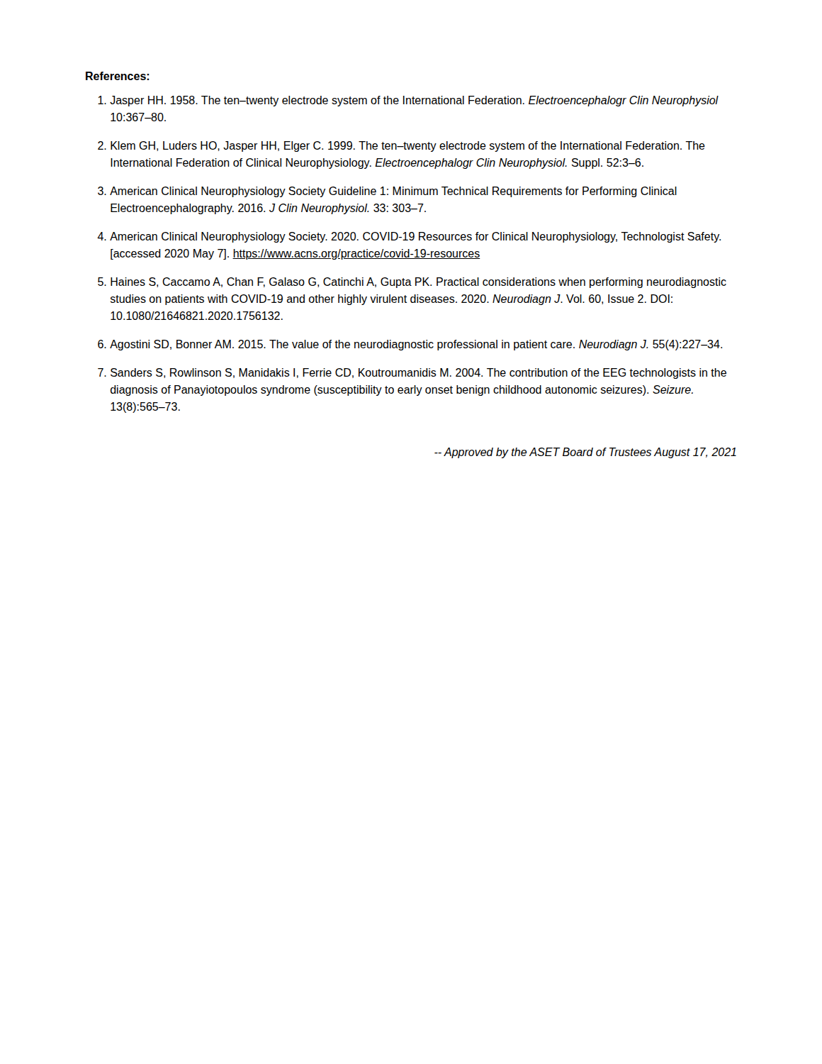References:
Jasper HH. 1958. The ten–twenty electrode system of the International Federation. Electroencephalogr Clin Neurophysiol 10:367–80.
Klem GH, Luders HO, Jasper HH, Elger C. 1999. The ten–twenty electrode system of the International Federation. The International Federation of Clinical Neurophysiology. Electroencephalogr Clin Neurophysiol. Suppl. 52:3–6.
American Clinical Neurophysiology Society Guideline 1: Minimum Technical Requirements for Performing Clinical Electroencephalography. 2016. J Clin Neurophysiol. 33: 303–7.
American Clinical Neurophysiology Society. 2020. COVID-19 Resources for Clinical Neurophysiology, Technologist Safety. [accessed 2020 May 7]. https://www.acns.org/practice/covid-19-resources
Haines S, Caccamo A, Chan F, Galaso G, Catinchi A, Gupta PK. Practical considerations when performing neurodiagnostic studies on patients with COVID-19 and other highly virulent diseases. 2020. Neurodiagn J. Vol. 60, Issue 2. DOI: 10.1080/21646821.2020.1756132.
Agostini SD, Bonner AM. 2015. The value of the neurodiagnostic professional in patient care. Neurodiagn J. 55(4):227–34.
Sanders S, Rowlinson S, Manidakis I, Ferrie CD, Koutroumanidis M. 2004. The contribution of the EEG technologists in the diagnosis of Panayiotopoulos syndrome (susceptibility to early onset benign childhood autonomic seizures). Seizure. 13(8):565–73.
-- Approved by the ASET Board of Trustees August 17, 2021